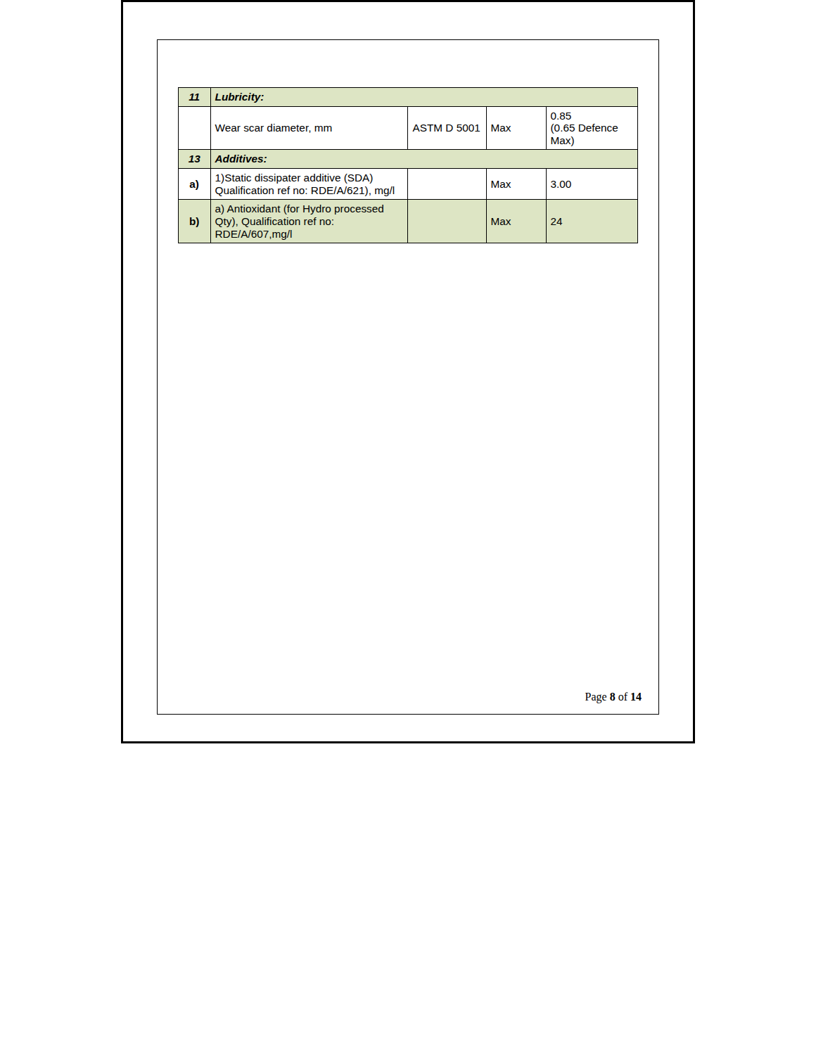| 11 | Lubricity: |
| | Wear scar diameter, mm | ASTM D 5001 | Max | 0.85 (0.65 Defence Max) |
| 13 | Additives: |
| a) | 1)Static dissipater additive (SDA) Qualification ref no: RDE/A/621), mg/l | | Max | 3.00 |
| b) | a) Antioxidant (for Hydro processed Qty), Qualification ref no: RDE/A/607,mg/l | | Max | 24 |
Page 8 of 14